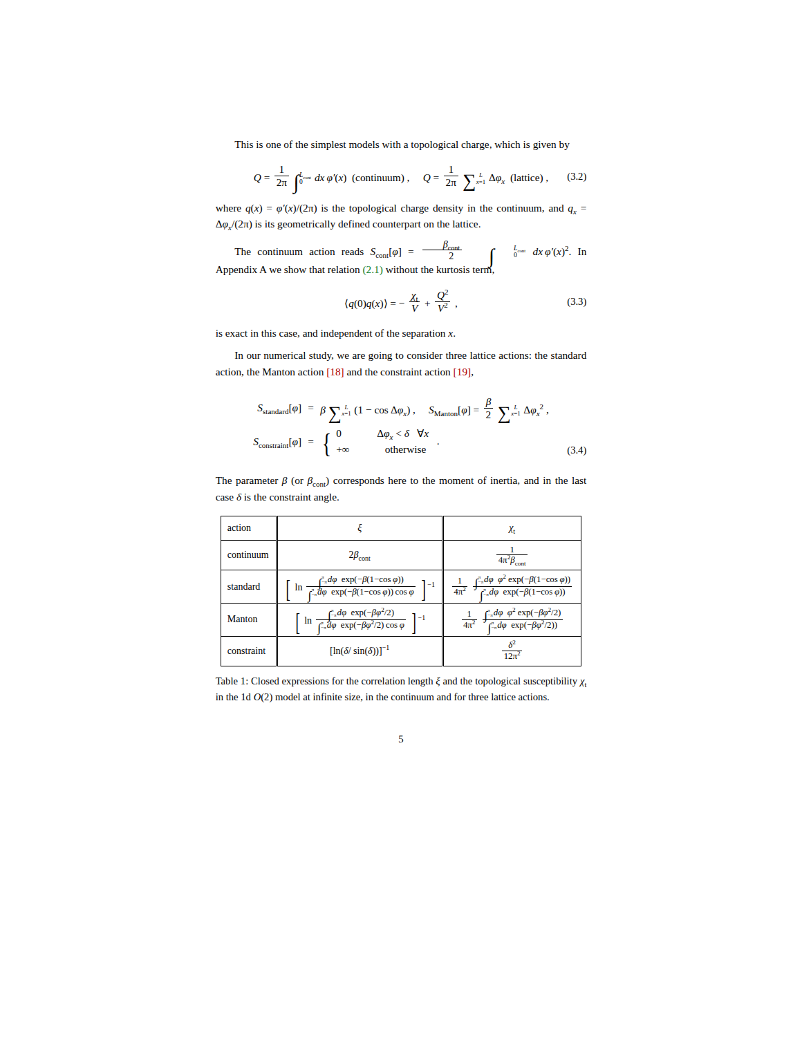This is one of the simplest models with a topological charge, which is given by
Q = 12π ∫Lcont 0 dx φ′(x) (continuum) , Q = 12π ∑Lx=1 Δφx (lattice) , (3.2)
where q(x) = φ′(x)/(2π) is the topological charge density in the continuum, and qx = Δφx/(2π) is its geometrically defined counterpart on the lattice.
The continuum action reads Scont[φ] = βcont 2 ∫Lcont 0 dx φ′(x)2. In Appendix A we show that relation (2.1) without the kurtosis term,
⟨q(0)q(x)⟩ = − χt V + Q2 V2 , (3.3)
is exact in this case, and independent of the separation x.
In our numerical study, we are going to consider three lattice actions: the standard action, the Manton action [18] and the constraint action [19],
| S standard [ φ ] | = | β ∑ L x =1 (1 − cos Δ φ x ) , S Manton [ φ ] = β 2 ∑ L x =1 Δ φ x 2 , |
| S constraint [ φ ] | = | { 0 Δ φ x < δ ∀ x +∞ otherwise . |
(3.4)
The parameter β (or βcont) corresponds here to the moment of inertia, and in the last case δ is the constraint angle.
| action | ξ | χ t |
| continuum | 2 β cont | 1 4π 2 β cont |
| standard | [ ln ∫ π −π dφ exp(− β (1−cos φ )) ∫ π −π dφ exp(− β (1−cos φ )) cos φ ] −1 | 1 4π 2 ∫ π −π dφ φ 2 exp(− β (1−cos φ )) ∫ π −π dφ exp(− β (1−cos φ )) |
| Manton | [ ln ∫ π −π dφ exp(− βφ 2 /2) ∫ π −π dφ exp(− βφ 2 /2) cos φ ] −1 | 1 4π 2 ∫ π −π dφ φ 2 exp(− βφ 2 /2) ∫ π −π dφ exp(− βφ 2 /2)) |
| constraint | [ln( δ / sin( δ ))] −1 | δ 2 12π 2 |
Table 1: Closed expressions for the correlation length ξ and the topological susceptibility χt in the 1d O(2) model at infinite size, in the continuum and for three lattice actions.
5